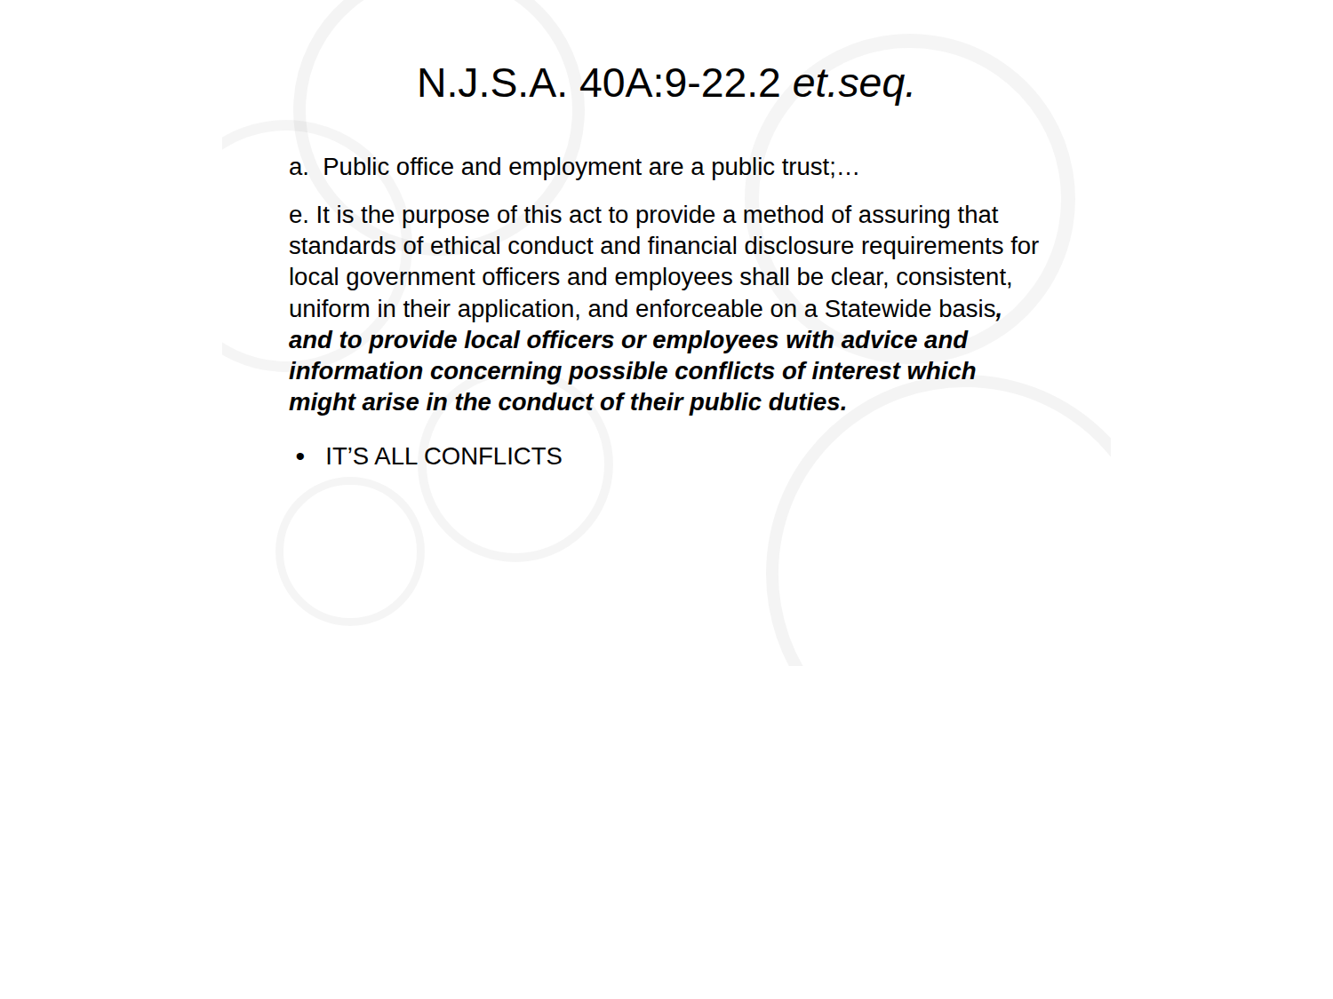N.J.S.A. 40A:9-22.2 et.seq.
a. Public office and employment are a public trust;…
e. It is the purpose of this act to provide a method of assuring that standards of ethical conduct and financial disclosure requirements for local government officers and employees shall be clear, consistent, uniform in their application, and enforceable on a Statewide basis, and to provide local officers or employees with advice and information concerning possible conflicts of interest which might arise in the conduct of their public duties.
IT’S ALL CONFLICTS